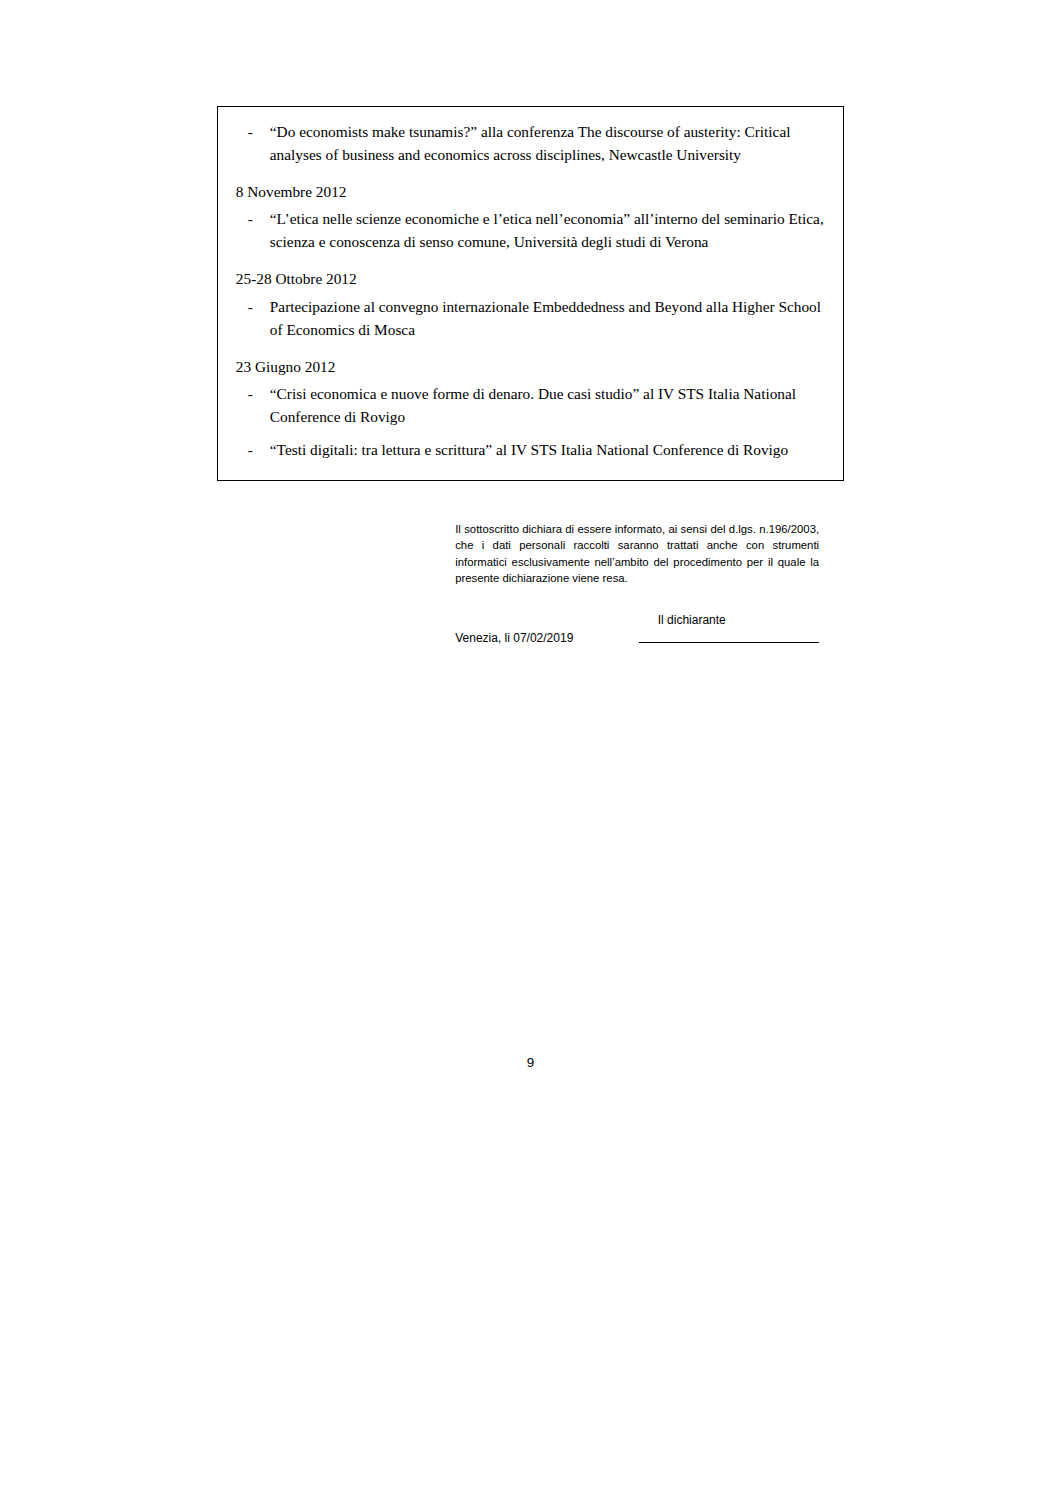“Do economists make tsunamis?” alla conferenza The discourse of austerity: Critical analyses of business and economics across disciplines, Newcastle University
8 Novembre 2012
“L’etica nelle scienze economiche e l’etica nell’economia” all’interno del seminario Etica, scienza e conoscenza di senso comune, Università degli studi di Verona
25-28 Ottobre 2012
Partecipazione al convegno internazionale Embeddedness and Beyond alla Higher School of Economics di Mosca
23 Giugno 2012
“Crisi economica e nuove forme di denaro. Due casi studio” al IV STS Italia National Conference di Rovigo
“Testi digitali: tra lettura e scrittura” al IV STS Italia National Conference di Rovigo
Il sottoscritto dichiara di essere informato, ai sensi del d.lgs. n.196/2003, che i dati personali raccolti saranno trattati anche con strumenti informatici esclusivamente nell’ambito del procedimento per il quale la presente dichiarazione viene resa.
Il dichiarante
Venezia, li 07/02/2019
9